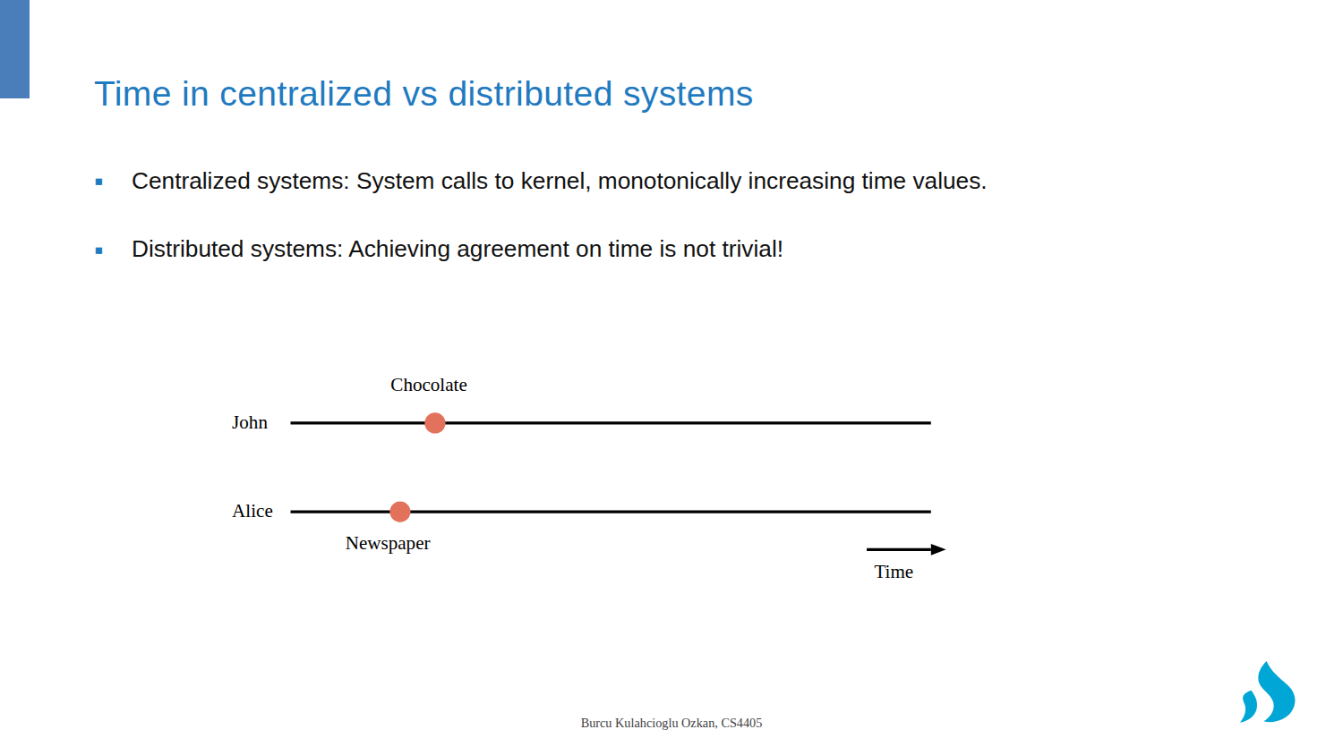Time in centralized vs distributed systems
Centralized systems: System calls to kernel, monotonically increasing time values.
Distributed systems: Achieving agreement on time is not trivial!
John Chocolate Alice Newspaper Time
Burcu Kulahcioglu Ozkan, CS4405